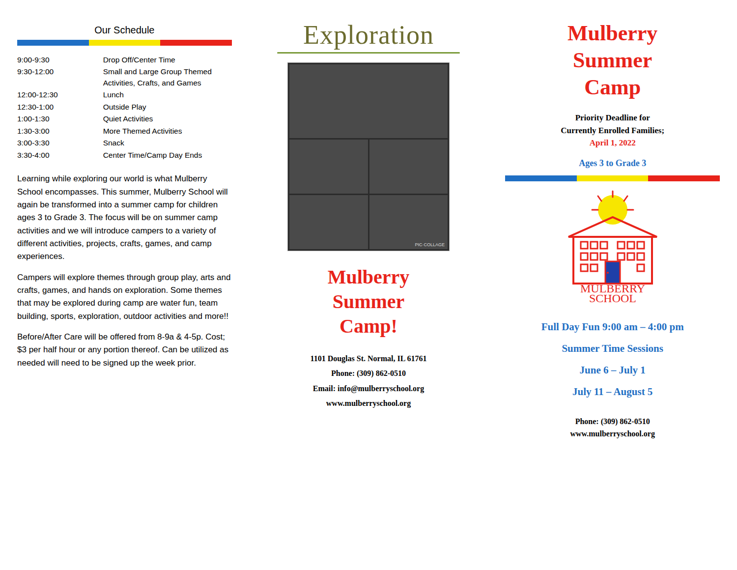Our Schedule
| 9:00-9:30 | Drop Off/Center Time |
| 9:30-12:00 | Small and Large Group Themed Activities, Crafts, and Games |
| 12:00-12:30 | Lunch |
| 12:30-1:00 | Outside Play |
| 1:00-1:30 | Quiet Activities |
| 1:30-3:00 | More Themed Activities |
| 3:00-3:30 | Snack |
| 3:30-4:00 | Center Time/Camp Day Ends |
Learning while exploring our world is what Mulberry School encompasses. This summer, Mulberry School will again be transformed into a summer camp for children ages 3 to Grade 3. The focus will be on summer camp activities and we will introduce campers to a variety of different activities, projects, crafts, games, and camp experiences.
Campers will explore themes through group play, arts and crafts, games, and hands on exploration. Some themes that may be explored during camp are water fun, team building, sports, exploration, outdoor activities and more!!
Before/After Care will be offered from 8-9a & 4-5p. Cost; $3 per half hour or any portion thereof. Can be utilized as needed will need to be signed up the week prior.
Exploration
PIC·COLLAGE
Mulberry
Summer
Camp!
1101 Douglas St. Normal, IL 61761
Phone: (309) 862-0510
Email: info@mulberryschool.org
www.mulberryschool.org
Mulberry
Summer
Camp
Priority Deadline for
Currently Enrolled Families;
April 1, 2022
Ages 3 to Grade 3
MULBERRY SCHOOL
Full Day Fun 9:00 am – 4:00 pm
Summer Time Sessions
June 6 – July 1
July 11 – August 5
Phone: (309) 862-0510
www.mulberryschool.org